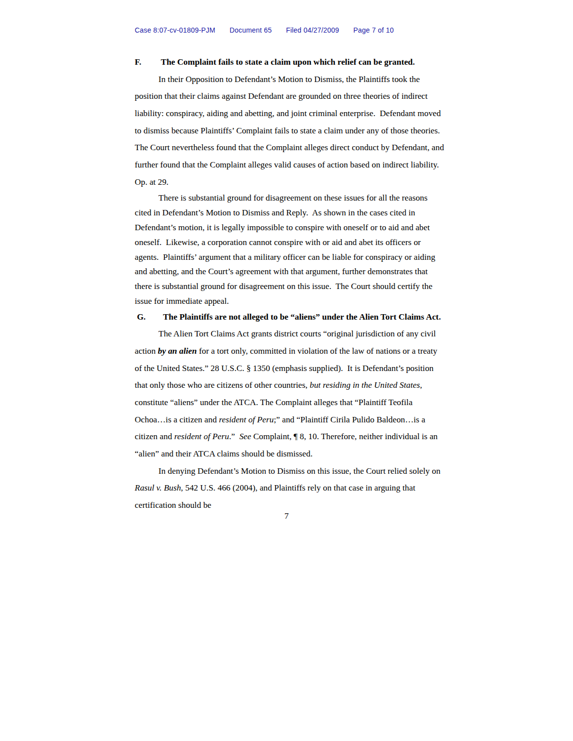Case 8:07-cv-01809-PJM Document 65 Filed 04/27/2009 Page 7 of 10
F. The Complaint fails to state a claim upon which relief can be granted.
In their Opposition to Defendant’s Motion to Dismiss, the Plaintiffs took the position that their claims against Defendant are grounded on three theories of indirect liability: conspiracy, aiding and abetting, and joint criminal enterprise. Defendant moved to dismiss because Plaintiffs’ Complaint fails to state a claim under any of those theories. The Court nevertheless found that the Complaint alleges direct conduct by Defendant, and further found that the Complaint alleges valid causes of action based on indirect liability. Op. at 29.
There is substantial ground for disagreement on these issues for all the reasons cited in Defendant’s Motion to Dismiss and Reply. As shown in the cases cited in Defendant’s motion, it is legally impossible to conspire with oneself or to aid and abet oneself. Likewise, a corporation cannot conspire with or aid and abet its officers or agents. Plaintiffs’ argument that a military officer can be liable for conspiracy or aiding and abetting, and the Court’s agreement with that argument, further demonstrates that there is substantial ground for disagreement on this issue. The Court should certify the issue for immediate appeal.
G. The Plaintiffs are not alleged to be “aliens” under the Alien Tort Claims Act.
The Alien Tort Claims Act grants district courts “original jurisdiction of any civil action by an alien for a tort only, committed in violation of the law of nations or a treaty of the United States.” 28 U.S.C. § 1350 (emphasis supplied). It is Defendant’s position that only those who are citizens of other countries, but residing in the United States, constitute “aliens” under the ATCA. The Complaint alleges that “Plaintiff Teofila Ochoa…is a citizen and resident of Peru;” and “Plaintiff Cirila Pulido Baldeon…is a citizen and resident of Peru.” See Complaint, ¶ 8, 10. Therefore, neither individual is an “alien” and their ATCA claims should be dismissed.
In denying Defendant’s Motion to Dismiss on this issue, the Court relied solely on Rasul v. Bush, 542 U.S. 466 (2004), and Plaintiffs rely on that case in arguing that certification should be
7